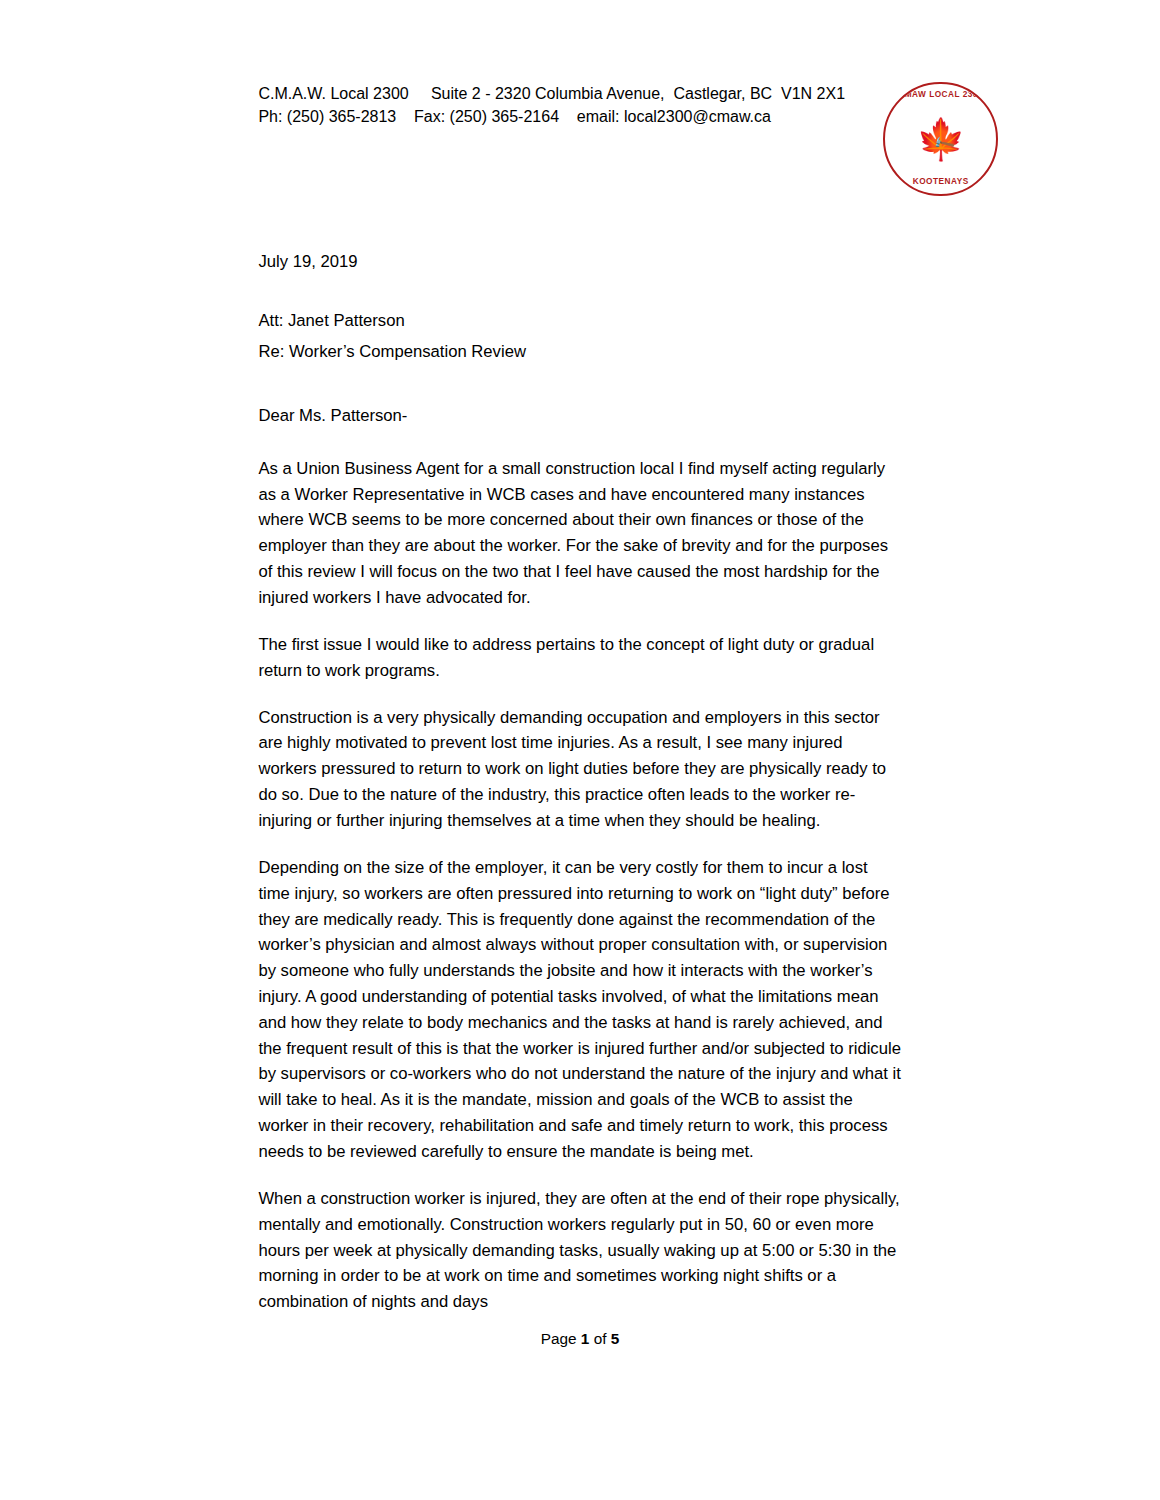C.M.A.W. Local 2300 Suite 2 - 2320 Columbia Avenue, Castlegar, BC V1N 2X1
Ph: (250) 365-2813 Fax: (250) 365-2164 email: local2300@cmaw.ca
CMAW Local 2300
🍁
🔨
Kootenays
July 19, 2019
Att: Janet Patterson
Re: Worker’s Compensation Review
Dear Ms. Patterson-
As a Union Business Agent for a small construction local I find myself acting regularly as a Worker Representative in WCB cases and have encountered many instances where WCB seems to be more concerned about their own finances or those of the employer than they are about the worker. For the sake of brevity and for the purposes of this review I will focus on the two that I feel have caused the most hardship for the injured workers I have advocated for.
The first issue I would like to address pertains to the concept of light duty or gradual return to work programs.
Construction is a very physically demanding occupation and employers in this sector are highly motivated to prevent lost time injuries. As a result, I see many injured workers pressured to return to work on light duties before they are physically ready to do so. Due to the nature of the industry, this practice often leads to the worker re-injuring or further injuring themselves at a time when they should be healing.
Depending on the size of the employer, it can be very costly for them to incur a lost time injury, so workers are often pressured into returning to work on “light duty” before they are medically ready. This is frequently done against the recommendation of the worker’s physician and almost always without proper consultation with, or supervision by someone who fully understands the jobsite and how it interacts with the worker’s injury. A good understanding of potential tasks involved, of what the limitations mean and how they relate to body mechanics and the tasks at hand is rarely achieved, and the frequent result of this is that the worker is injured further and/or subjected to ridicule by supervisors or co-workers who do not understand the nature of the injury and what it will take to heal. As it is the mandate, mission and goals of the WCB to assist the worker in their recovery, rehabilitation and safe and timely return to work, this process needs to be reviewed carefully to ensure the mandate is being met.
When a construction worker is injured, they are often at the end of their rope physically, mentally and emotionally. Construction workers regularly put in 50, 60 or even more hours per week at physically demanding tasks, usually waking up at 5:00 or 5:30 in the morning in order to be at work on time and sometimes working night shifts or a combination of nights and days
Page 1 of 5